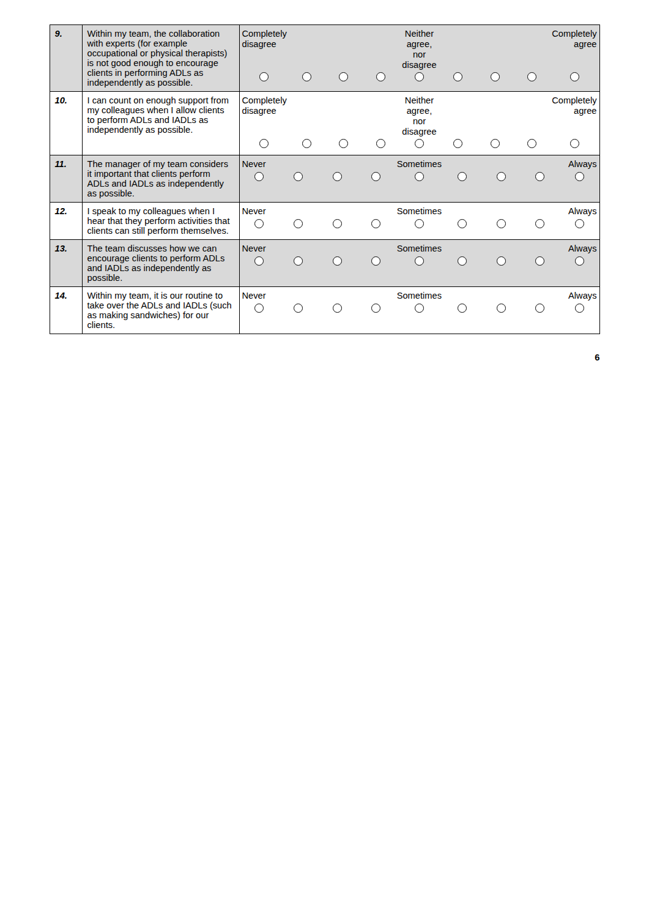| 9. | Within my team, the collaboration with experts (for example occupational or physical therapists) is not good enough to encourage clients in performing ADLs as independently as possible. | Completely disagree Neither agree, nor disagree Completely agree |
| 10. | I can count on enough support from my colleagues when I allow clients to perform ADLs and IADLs as independently as possible. | Completely disagree Neither agree, nor disagree Completely agree |
| 11. | The manager of my team considers it important that clients perform ADLs and IADLs as independently as possible. | Never Sometimes Always |
| 12. | I speak to my colleagues when I hear that they perform activities that clients can still perform themselves. | Never Sometimes Always |
| 13. | The team discusses how we can encourage clients to perform ADLs and IADLs as independently as possible. | Never Sometimes Always |
| 14. | Within my team, it is our routine to take over the ADLs and IADLs (such as making sandwiches) for our clients. | Never Sometimes Always |
6